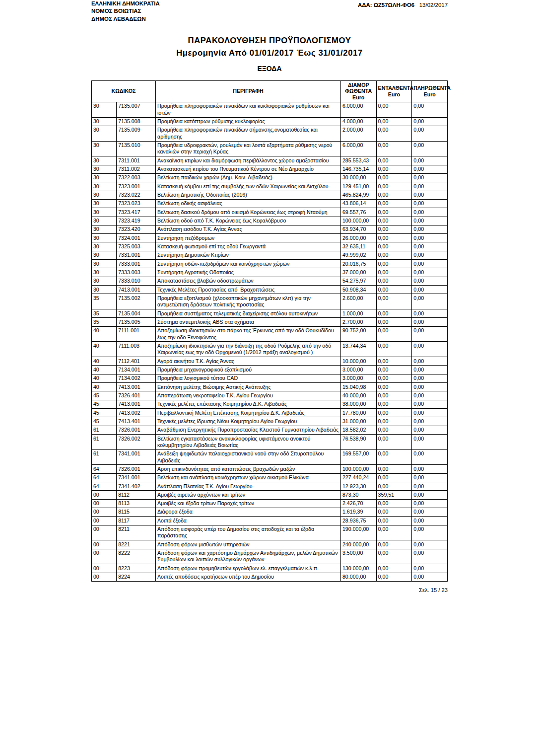ΕΛΛΗΝΙΚΗ ΔΗΜΟΚΡΑΤΙΑ
ΝΟΜΟΣ ΒΟΙΩΤΙΑΣ
ΔΗΜΟΣ ΛΕΒΑΔΕΩΝ
ΑΔΑ: ΩΖ57ΩΛΗ-ΦΟ6 13/02/2017
ΠΑΡΑΚΟΛΟΥΘΗΣΗ ΠΡΟΫΠΟΛΟΓΙΣΜΟΥ
Ημερομηνία Από 01/01/2017 Έως 31/01/2017
ΕΞΟΔΑ
| ΚΩΔΙΚΟΣ | ΠΕΡΙΓΡΑΦΗ | ΔΙΑΜΟΡ ΦΩΘΕΝΤΑ Euro | ΕΝΤΑΛΘΕΝΤΑ Euro | ΠΛΗΡΩΘΕΝΤΑ Euro |
| --- | --- | --- | --- | --- |
| 30 | 7135.007 | Προμήθεια πληροφοριακών πινακίδων και κυκλοφοριακών ρυθμίσεων και ιστών | 6.000,00 | 0,00 | 0,00 |
| 30 | 7135.008 | Προμήθεια κατόπτρων ρύθμισης κυκλοφορίας | 4.000,00 | 0,00 | 0,00 |
| 30 | 7135.009 | Προμήθεια πληροφοριακών πινακίδων σήμανσης,ονοματοθεσίας και αρίθμησης | 2.000,00 | 0,00 | 0,00 |
| 30 | 7135.010 | Προμήθεια υδροφρακτών, ρουλεμάν και λοιπά εξαρτήματα ρύθμισης νερού καναλιών στην περιοχή Κρύας | 6.000,00 | 0,00 | 0,00 |
| 30 | 7311.001 | Ανακαίνιση κτιρίων και διαμόρφωση περιβάλλοντος χώρου αμαξοστασίου | 285.553,43 | 0,00 | 0,00 |
| 30 | 7311.002 | Ανακατασκευή κτιρίου του Πνευματικού Κέντρου σε Νέο Δημαρχείο | 146.735,14 | 0,00 | 0,00 |
| 30 | 7322.003 | Βελτίωση παιδικών χαρών (Δημ. Κοιν. Λιβαδειάς) | 30.000,00 | 0,00 | 0,00 |
| 30 | 7323.001 | Κατασκευή κόμβου επί της συμβολής των οδών Χαιρωνείας και Αισχύλου | 129.451,00 | 0,00 | 0,00 |
| 30 | 7323.022 | Βελτίωση Δημοτικής Οδοποιίας (2016) | 465.824,99 | 0,00 | 0,00 |
| 30 | 7323.023 | Βελτίωση οδικής ασφάλειας | 43.806,14 | 0,00 | 0,00 |
| 30 | 7323.417 | Βελτιωση δασικού δρόμου από οικισμό Κορώνειας έως στροφή Νταούμη | 69.557,76 | 0,00 | 0,00 |
| 30 | 7323.419 | Βελτίωση οδού από Τ.Κ. Κορώνειας έως Κεφαλόβρυσο | 100.000,00 | 0,00 | 0,00 |
| 30 | 7323.420 | Ανάπλαση εισόδου Τ.Κ. Αγίας Άννας | 63.934,70 | 0,00 | 0,00 |
| 30 | 7324.001 | Συντήρηση πεζόδρομων | 26.000,00 | 0,00 | 0,00 |
| 30 | 7325.003 | Κατασκευή φωτισμού επί της οδού Γεωργαντά | 32.635,11 | 0,00 | 0,00 |
| 30 | 7331.001 | Συντήρηση Δημοτικών Κτιρίων | 49.999,02 | 0,00 | 0,00 |
| 30 | 7333.001 | Συντήρηση οδών-πεζοδρόμων και κοινόχρηστων χώρων | 20.016,75 | 0,00 | 0,00 |
| 30 | 7333.003 | Συντήρηση Αγροτικής Οδοποιίας | 37.000,00 | 0,00 | 0,00 |
| 30 | 7333.010 | Αποκαταστάσεις βλαβών οδοστρωμάτων | 54.275,97 | 0,00 | 0,00 |
| 30 | 7413.001 | Τεχνικές Μελέτες Προστασίας από Βραχοπτώσεις | 50.908,34 | 0,00 | 0,00 |
| 35 | 7135.002 | Προμήθεια εξοπλισμού (χλοοκοπτικών μηχανημάτων κλπ) για την αντιμετώπιση δράσεων πολιτικής προστασίας | 2.600,00 | 0,00 | 0,00 |
| 35 | 7135.004 | Προμήθεια συστήματος τηλεματικής διαχείρισης στόλου αυτοκινήτων | 1.000,00 | 0,00 | 0,00 |
| 35 | 7135.005 | Σύστημα αντιεμπλοκής ABS στα οχήματα | 2.700,00 | 0,00 | 0,00 |
| 40 | 7111.001 | Αποζημίωση ιδιοκτησιών στο πάρκο της Έρκυνας από την οδό Θουκυδίδου έως την οδο Ξενοφώντος | 90.752,00 | 0,00 | 0,00 |
| 40 | 7111.003 | Αποζημίωση ιδιοκτησιών για την διάνοιξη της οδού Ρούμελης από την οδό Χαιρωνείας εως την οδό Ορχομενού (1/2012 πράξη αναλογισμού ) | 13.744,34 | 0,00 | 0,00 |
| 40 | 7112.401 | Αγορά ακινήτου Τ.Κ. Αγίας Άννας | 10.000,00 | 0,00 | 0,00 |
| 40 | 7134.001 | Προμήθεια μηχανογραφικού εξοπλισμού | 3.000,00 | 0,00 | 0,00 |
| 40 | 7134.002 | Προμήθεια λογισμικού τύπου CAD | 3.000,00 | 0,00 | 0,00 |
| 40 | 7413.001 | Εκπόνηση μελέτης Βιώσιμης Αστικής Ανάπτυξης | 15.040,98 | 0,00 | 0,00 |
| 45 | 7326.401 | Αποπεράτωση νεκροταφείου Τ.Κ. Αγίου Γεωργίου | 40.000,00 | 0,00 | 0,00 |
| 45 | 7413.001 | Τεχνικές μελέτες επέκτασης Κοιμητηρίου Δ.Κ. Λιβαδειάς | 38.000,00 | 0,00 | 0,00 |
| 45 | 7413.002 | Περιβαλλοντική Μελέτη Επέκτασης Κοιμητηρίου Δ.Κ. Λιβαδειάς | 17.780,00 | 0,00 | 0,00 |
| 45 | 7413.401 | Τεχνικές μελέτες ίδρυσης Νέου Κοιμητηρίου Αγίου Γεωργίου | 31.000,00 | 0,00 | 0,00 |
| 61 | 7326.001 | Αναβάθμιση Ενεργητικής Πυροπροστασίας Κλειστού Γυμναστηρίου Λιβαδειάς | 18.582,02 | 0,00 | 0,00 |
| 61 | 7326.002 | Βελτίωση εγκαταστάσεων ανακυκλοφορίας υφιστάμενου ανοικτού κολυμβητηρίου Λιβαδειάς Βοιωτίας | 76.538,90 | 0,00 | 0,00 |
| 61 | 7341.001 | Ανάδειξη ψηφιδωτών παλαιοχριστιανικού ναού στην οδό Σπυροπούλου Λιβαδειάς | 169.557,00 | 0,00 | 0,00 |
| 64 | 7326.001 | Αρση επικινδυνότητας από καταπτώσεις βραχωδών μαζών | 100.000,00 | 0,00 | 0,00 |
| 64 | 7341.001 | Βελτίωση και ανάπλαση κοινόχρηστων χώρων οικισμού Ελικώνα | 227.440,24 | 0,00 | 0,00 |
| 64 | 7341.402 | Ανάπλαση Πλατείας Τ.Κ. Αγίου Γεωργίου | 12.923,30 | 0,00 | 0,00 |
| 00 | 8112 | Αμοιβές αιρετών αρχόντων και τρίτων | 873,30 | 359,51 | 0,00 |
| 00 | 8113 | Αμοιβές και έξοδα τρίτων Παροχές τρίτων | 2.426,70 | 0,00 | 0,00 |
| 00 | 8115 | Διάφορα έξοδα | 1.619,39 | 0,00 | 0,00 |
| 00 | 8117 | Λοιπά έξοδα | 28.936,75 | 0,00 | 0,00 |
| 00 | 8211 | Απόδοση εισφοράς υπέρ του Δημοσίου στις αποδοχές και τα έξοδα παράστασης | 190.000,00 | 0,00 | 0,00 |
| 00 | 8221 | Απόδοση φόρων μισθωτών υπηρεσιών | 240.000,00 | 0,00 | 0,00 |
| 00 | 8222 | Απόδοση φόρων και χαρτόσημο Δημάρχων Αντιδημάρχων, μελών Δημοτικών Συμβουλίων και λοιπών συλλογικών οργάνων | 3.500,00 | 0,00 | 0,00 |
| 00 | 8223 | Απόδοση φόρων προμηθευτών εργολάβων ελ. επαγγελματιών κ.λ.π. | 130.000,00 | 0,00 | 0,00 |
| 00 | 8224 | Λοιπές αποδόσεις κρατήσεων υπέρ του Δημοσίου | 80.000,00 | 0,00 | 0,00 |
Σελ. 15 / 23